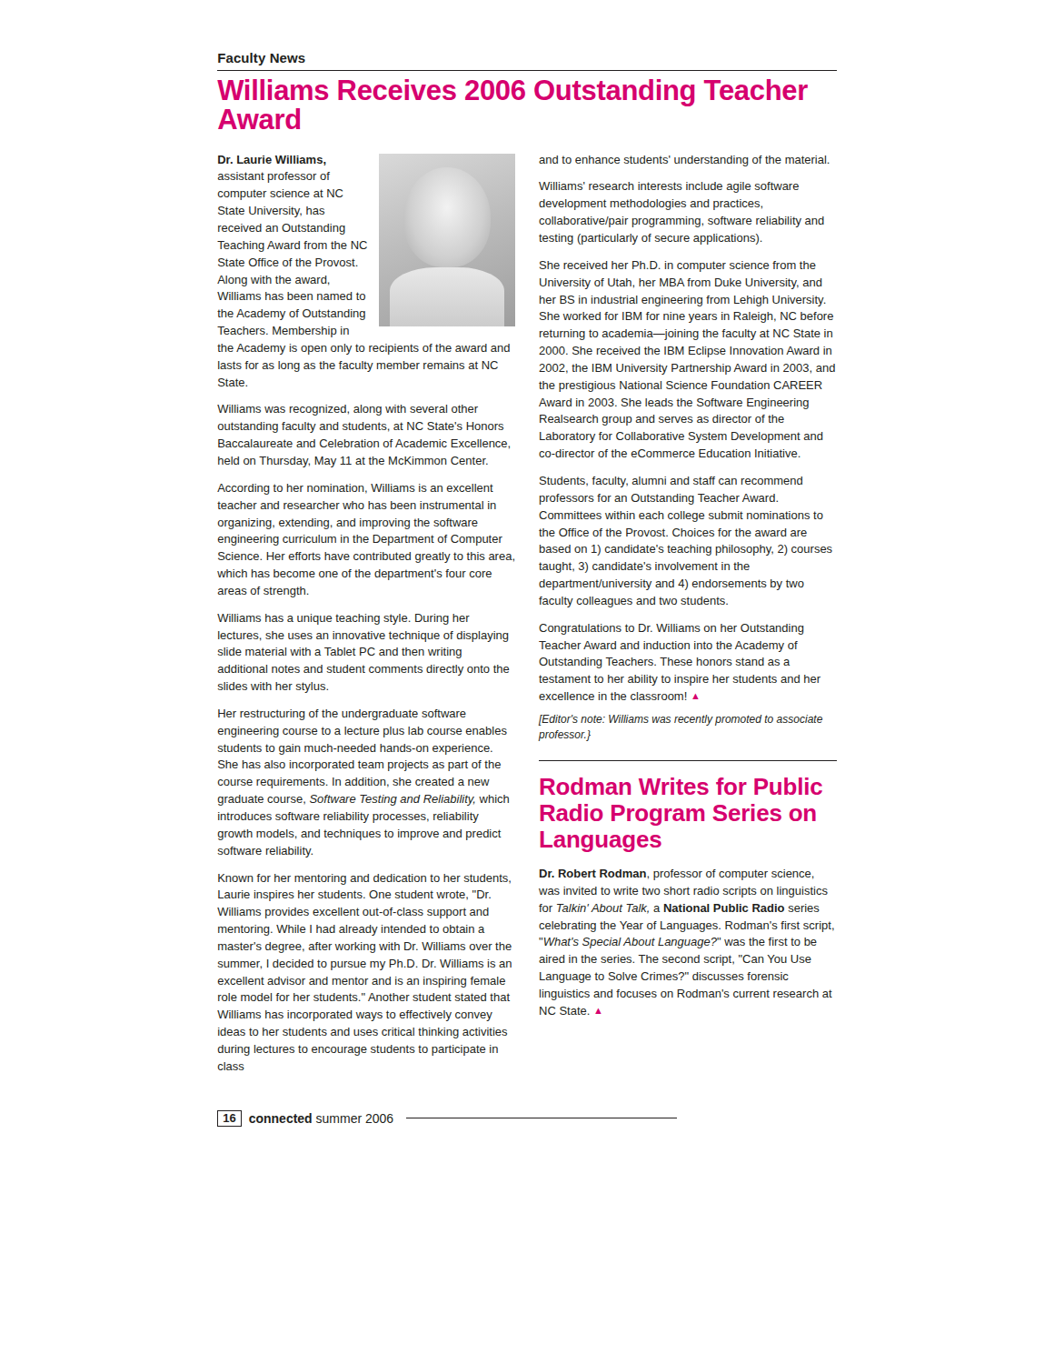Faculty News
Williams Receives 2006 Outstanding Teacher Award
Dr. Laurie Williams, assistant professor of computer science at NC State University, has received an Outstanding Teaching Award from the NC State Office of the Provost. Along with the award, Williams has been named to the Academy of Outstanding Teachers. Membership in the Academy is open only to recipients of the award and lasts for as long as the faculty member remains at NC State.
Williams was recognized, along with several other outstanding faculty and students, at NC State's Honors Baccalaureate and Celebration of Academic Excellence, held on Thursday, May 11 at the McKimmon Center.
According to her nomination, Williams is an excellent teacher and researcher who has been instrumental in organizing, extending, and improving the software engineering curriculum in the Department of Computer Science. Her efforts have contributed greatly to this area, which has become one of the department's four core areas of strength.
Williams has a unique teaching style. During her lectures, she uses an innovative technique of displaying slide material with a Tablet PC and then writing additional notes and student comments directly onto the slides with her stylus.
Her restructuring of the undergraduate software engineering course to a lecture plus lab course enables students to gain much-needed hands-on experience. She has also incorporated team projects as part of the course requirements. In addition, she created a new graduate course, Software Testing and Reliability, which introduces software reliability processes, reliability growth models, and techniques to improve and predict software reliability.
Known for her mentoring and dedication to her students, Laurie inspires her students. One student wrote, "Dr. Williams provides excellent out-of-class support and mentoring. While I had already intended to obtain a master's degree, after working with Dr. Williams over the summer, I decided to pursue my Ph.D. Dr. Williams is an excellent advisor and mentor and is an inspiring female role model for her students." Another student stated that Williams has incorporated ways to effectively convey ideas to her students and uses critical thinking activities during lectures to encourage students to participate in class
and to enhance students' understanding of the material.
Williams' research interests include agile software development methodologies and practices, collaborative/pair programming, software reliability and testing (particularly of secure applications).
She received her Ph.D. in computer science from the University of Utah, her MBA from Duke University, and her BS in industrial engineering from Lehigh University. She worked for IBM for nine years in Raleigh, NC before returning to academia—joining the faculty at NC State in 2000. She received the IBM Eclipse Innovation Award in 2002, the IBM University Partnership Award in 2003, and the prestigious National Science Foundation CAREER Award in 2003. She leads the Software Engineering Realsearch group and serves as director of the Laboratory for Collaborative System Development and co-director of the eCommerce Education Initiative.
Students, faculty, alumni and staff can recommend professors for an Outstanding Teacher Award. Committees within each college submit nominations to the Office of the Provost. Choices for the award are based on 1) candidate's teaching philosophy, 2) courses taught, 3) candidate's involvement in the department/university and 4) endorsements by two faculty colleagues and two students.
Congratulations to Dr. Williams on her Outstanding Teacher Award and induction into the Academy of Outstanding Teachers. These honors stand as a testament to her ability to inspire her students and her excellence in the classroom! ▲
[Editor's note: Williams was recently promoted to associate professor.}
Rodman Writes for Public Radio Program Series on Languages
Dr. Robert Rodman, professor of computer science, was invited to write two short radio scripts on linguistics for Talkin' About Talk, a National Public Radio series celebrating the Year of Languages. Rodman's first script, "What's Special About Language?" was the first to be aired in the series. The second script, "Can You Use Language to Solve Crimes?" discusses forensic linguistics and focuses on Rodman's current research at NC State. ▲
16 connected summer 2006